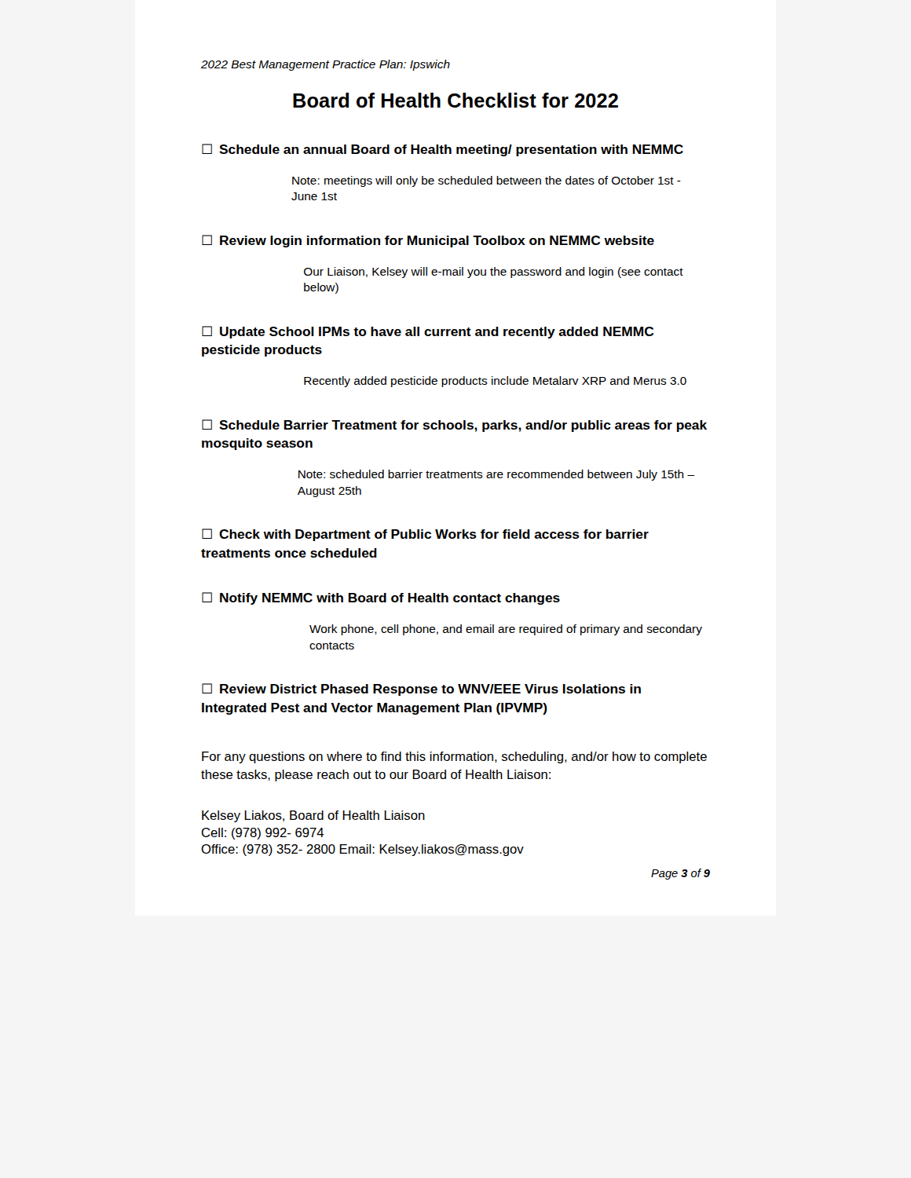2022 Best Management Practice Plan: Ipswich
Board of Health Checklist for 2022
☐Schedule an annual Board of Health meeting/ presentation with NEMMC
Note: meetings will only be scheduled between the dates of October 1st - June 1st
☐Review login information for Municipal Toolbox on NEMMC website
Our Liaison, Kelsey will e-mail you the password and login (see contact below)
☐Update School IPMs to have all current and recently added NEMMC pesticide products
Recently added pesticide products include Metalarv XRP and Merus 3.0
☐Schedule Barrier Treatment for schools, parks, and/or public areas for peak mosquito season
Note: scheduled barrier treatments are recommended between July 15th – August 25th
☐Check with Department of Public Works for field access for barrier treatments once scheduled
☐Notify NEMMC with Board of Health contact changes
Work phone, cell phone, and email are required of primary and secondary contacts
☐Review District Phased Response to WNV/EEE Virus Isolations in Integrated Pest and Vector Management Plan (IPVMP)
For any questions on where to find this information, scheduling, and/or how to complete these tasks, please reach out to our Board of Health Liaison:
Kelsey Liakos, Board of Health Liaison
Cell: (978) 992- 6974
Office: (978) 352- 2800 Email: Kelsey.liakos@mass.gov
Page 3 of 9